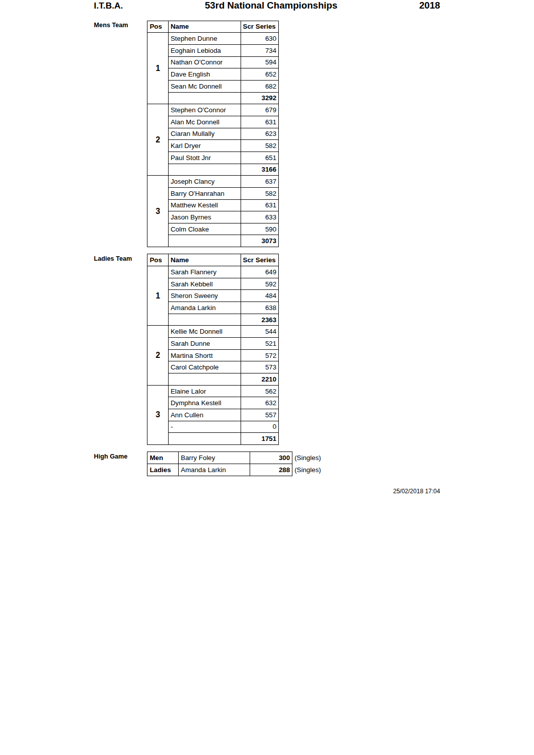I.T.B.A.
53rd National Championships
2018
Mens Team
| Pos | Name | Scr Series |
| --- | --- | --- |
| 1 | Stephen Dunne | 630 |
| Eoghain Lebioda | 734 |
| Nathan O'Connor | 594 |
| Dave English | 652 |
| Sean Mc Donnell | 682 |
| | 3292 |
| 2 | Stephen O'Connor | 679 |
| Alan Mc Donnell | 631 |
| Ciaran Mullally | 623 |
| Karl Dryer | 582 |
| Paul Stott Jnr | 651 |
| | 3166 |
| 3 | Joseph Clancy | 637 |
| Barry O'Hanrahan | 582 |
| Matthew Kestell | 631 |
| Jason Byrnes | 633 |
| Colm Cloake | 590 |
| | 3073 |
Ladies Team
| Pos | Name | Scr Series |
| --- | --- | --- |
| 1 | Sarah Flannery | 649 |
| Sarah Kebbell | 592 |
| Sheron Sweeny | 484 |
| Amanda Larkin | 638 |
| | 2363 |
| 2 | Kellie Mc Donnell | 544 |
| Sarah Dunne | 521 |
| Martina Shortt | 572 |
| Carol Catchpole | 573 |
| | 2210 |
| 3 | Elaine Lalor | 562 |
| Dymphna Kestell | 632 |
| Ann Cullen | 557 |
| - | 0 |
| | 1751 |
High Game
| Men | Barry Foley | 300 | (Singles) |
| Ladies | Amanda Larkin | 288 | (Singles) |
25/02/2018 17:04